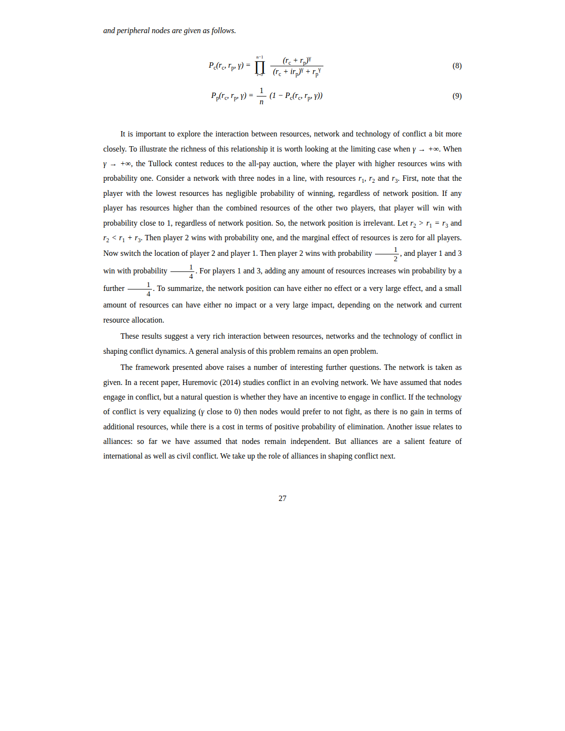and peripheral nodes are given as follows.
| P c (r c , r p , γ) = n−1 ∏ i=0 (r c + r p ) γ (r c + ir p ) γ + r p γ | (8) |
| P p (r c , r p , γ) = 1 n (1 − P c (r c , r p , γ)) | (9) |
It is important to explore the interaction between resources, network and technology of conflict a bit more closely. To illustrate the richness of this relationship it is worth looking at the limiting case when γ → +∞. When γ → +∞, the Tullock contest reduces to the all-pay auction, where the player with higher resources wins with probability one. Consider a network with three nodes in a line, with resources r1, r2 and r3. First, note that the player with the lowest resources has negligible probability of winning, regardless of network position. If any player has resources higher than the combined resources of the other two players, that player will win with probability close to 1, regardless of network position. So, the network position is irrelevant. Let r2 > r1 = r3 and r2 < r1 + r3. Then player 2 wins with probability one, and the marginal effect of resources is zero for all players. Now switch the location of player 2 and player 1. Then player 2 wins with probability 12, and player 1 and 3 win with probability 14. For players 1 and 3, adding any amount of resources increases win probability by a further 14. To summarize, the network position can have either no effect or a very large effect, and a small amount of resources can have either no impact or a very large impact, depending on the network and current resource allocation.
These results suggest a very rich interaction between resources, networks and the technology of conflict in shaping conflict dynamics. A general analysis of this problem remains an open problem.
The framework presented above raises a number of interesting further questions. The network is taken as given. In a recent paper, Huremovic (2014) studies conflict in an evolving network. We have assumed that nodes engage in conflict, but a natural question is whether they have an incentive to engage in conflict. If the technology of conflict is very equalizing (γ close to 0) then nodes would prefer to not fight, as there is no gain in terms of additional resources, while there is a cost in terms of positive probability of elimination. Another issue relates to alliances: so far we have assumed that nodes remain independent. But alliances are a salient feature of international as well as civil conflict. We take up the role of alliances in shaping conflict next.
27